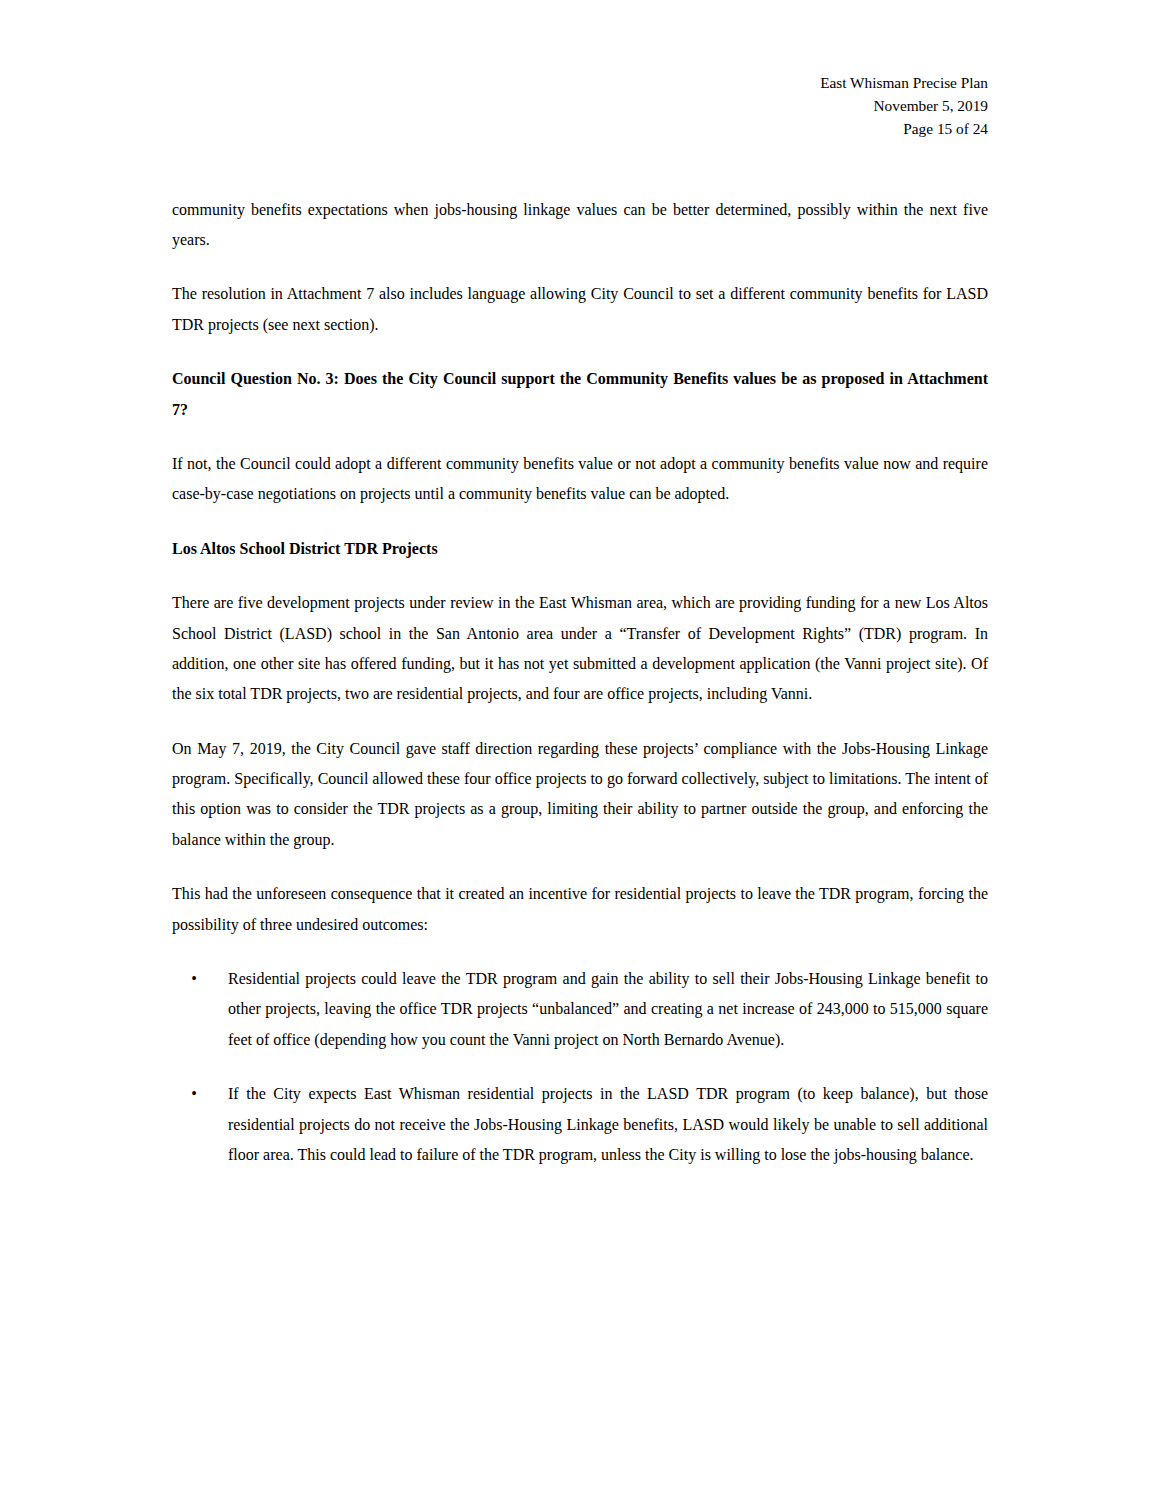East Whisman Precise Plan
November 5, 2019
Page 15 of 24
community benefits expectations when jobs-housing linkage values can be better determined, possibly within the next five years.
The resolution in Attachment 7 also includes language allowing City Council to set a different community benefits for LASD TDR projects (see next section).
Council Question No. 3: Does the City Council support the Community Benefits values be as proposed in Attachment 7?
If not, the Council could adopt a different community benefits value or not adopt a community benefits value now and require case-by-case negotiations on projects until a community benefits value can be adopted.
Los Altos School District TDR Projects
There are five development projects under review in the East Whisman area, which are providing funding for a new Los Altos School District (LASD) school in the San Antonio area under a “Transfer of Development Rights” (TDR) program. In addition, one other site has offered funding, but it has not yet submitted a development application (the Vanni project site). Of the six total TDR projects, two are residential projects, and four are office projects, including Vanni.
On May 7, 2019, the City Council gave staff direction regarding these projects’ compliance with the Jobs-Housing Linkage program. Specifically, Council allowed these four office projects to go forward collectively, subject to limitations. The intent of this option was to consider the TDR projects as a group, limiting their ability to partner outside the group, and enforcing the balance within the group.
This had the unforeseen consequence that it created an incentive for residential projects to leave the TDR program, forcing the possibility of three undesired outcomes:
Residential projects could leave the TDR program and gain the ability to sell their Jobs-Housing Linkage benefit to other projects, leaving the office TDR projects “unbalanced” and creating a net increase of 243,000 to 515,000 square feet of office (depending how you count the Vanni project on North Bernardo Avenue).
If the City expects East Whisman residential projects in the LASD TDR program (to keep balance), but those residential projects do not receive the Jobs-Housing Linkage benefits, LASD would likely be unable to sell additional floor area. This could lead to failure of the TDR program, unless the City is willing to lose the jobs-housing balance.